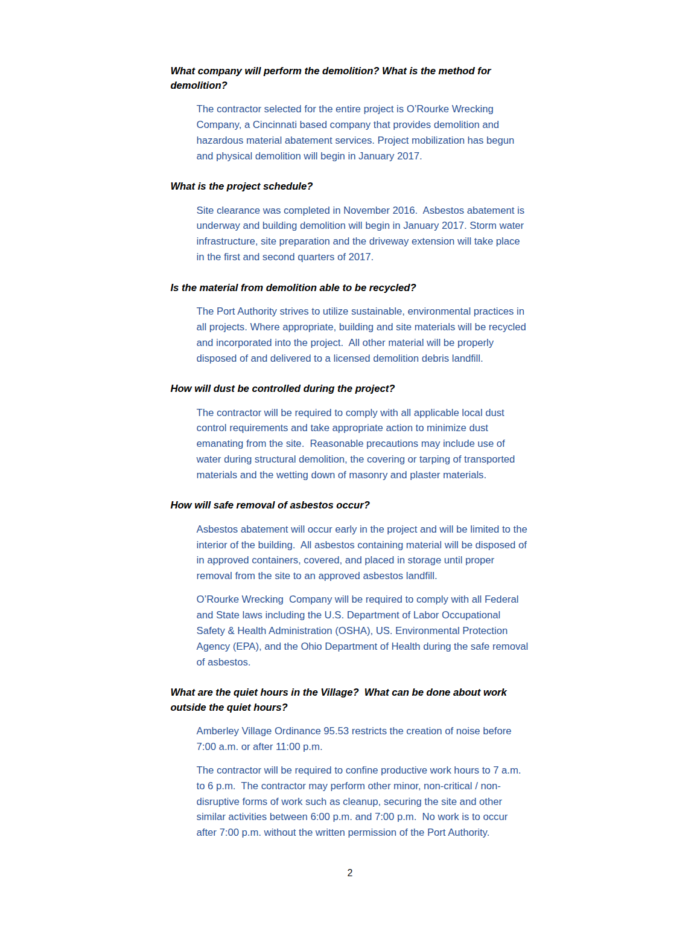What company will perform the demolition? What is the method for demolition?
The contractor selected for the entire project is O’Rourke Wrecking Company, a Cincinnati based company that provides demolition and hazardous material abatement services. Project mobilization has begun and physical demolition will begin in January 2017.
What is the project schedule?
Site clearance was completed in November 2016. Asbestos abatement is underway and building demolition will begin in January 2017. Storm water infrastructure, site preparation and the driveway extension will take place in the first and second quarters of 2017.
Is the material from demolition able to be recycled?
The Port Authority strives to utilize sustainable, environmental practices in all projects. Where appropriate, building and site materials will be recycled and incorporated into the project. All other material will be properly disposed of and delivered to a licensed demolition debris landfill.
How will dust be controlled during the project?
The contractor will be required to comply with all applicable local dust control requirements and take appropriate action to minimize dust emanating from the site. Reasonable precautions may include use of water during structural demolition, the covering or tarping of transported materials and the wetting down of masonry and plaster materials.
How will safe removal of asbestos occur?
Asbestos abatement will occur early in the project and will be limited to the interior of the building. All asbestos containing material will be disposed of in approved containers, covered, and placed in storage until proper removal from the site to an approved asbestos landfill.
O’Rourke Wrecking Company will be required to comply with all Federal and State laws including the U.S. Department of Labor Occupational Safety & Health Administration (OSHA), US. Environmental Protection Agency (EPA), and the Ohio Department of Health during the safe removal of asbestos.
What are the quiet hours in the Village? What can be done about work outside the quiet hours?
Amberley Village Ordinance 95.53 restricts the creation of noise before 7:00 a.m. or after 11:00 p.m.
The contractor will be required to confine productive work hours to 7 a.m. to 6 p.m. The contractor may perform other minor, non-critical / non-disruptive forms of work such as cleanup, securing the site and other similar activities between 6:00 p.m. and 7:00 p.m. No work is to occur after 7:00 p.m. without the written permission of the Port Authority.
2